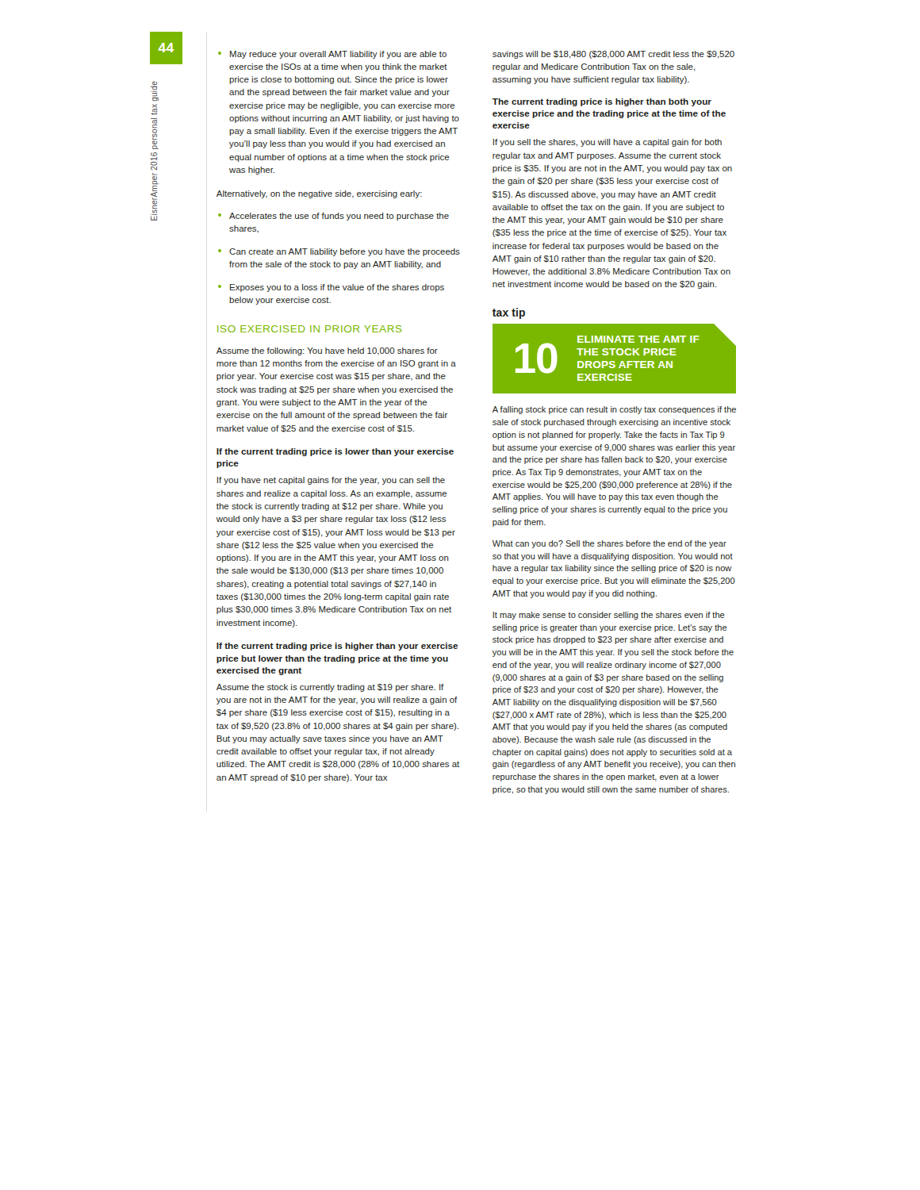44
EisnerAmper 2016 personal tax guide
May reduce your overall AMT liability if you are able to exercise the ISOs at a time when you think the market price is close to bottoming out. Since the price is lower and the spread between the fair market value and your exercise price may be negligible, you can exercise more options without incurring an AMT liability, or just having to pay a small liability. Even if the exercise triggers the AMT you’ll pay less than you would if you had exercised an equal number of options at a time when the stock price was higher.
Alternatively, on the negative side, exercising early:
Accelerates the use of funds you need to purchase the shares,
Can create an AMT liability before you have the proceeds from the sale of the stock to pay an AMT liability, and
Exposes you to a loss if the value of the shares drops below your exercise cost.
ISO exercised in prior years
Assume the following: You have held 10,000 shares for more than 12 months from the exercise of an ISO grant in a prior year. Your exercise cost was $15 per share, and the stock was trading at $25 per share when you exercised the grant. You were subject to the AMT in the year of the exercise on the full amount of the spread between the fair market value of $25 and the exercise cost of $15.
If the current trading price is lower than your exercise price
If you have net capital gains for the year, you can sell the shares and realize a capital loss. As an example, assume the stock is currently trading at $12 per share. While you would only have a $3 per share regular tax loss ($12 less your exercise cost of $15), your AMT loss would be $13 per share ($12 less the $25 value when you exercised the options). If you are in the AMT this year, your AMT loss on the sale would be $130,000 ($13 per share times 10,000 shares), creating a potential total savings of $27,140 in taxes ($130,000 times the 20% long-term capital gain rate plus $30,000 times 3.8% Medicare Contribution Tax on net investment income).
If the current trading price is higher than your exercise price but lower than the trading price at the time you exercised the grant
Assume the stock is currently trading at $19 per share. If you are not in the AMT for the year, you will realize a gain of $4 per share ($19 less exercise cost of $15), resulting in a tax of $9,520 (23.8% of 10,000 shares at $4 gain per share). But you may actually save taxes since you have an AMT credit available to offset your regular tax, if not already utilized. The AMT credit is $28,000 (28% of 10,000 shares at an AMT spread of $10 per share). Your tax
savings will be $18,480 ($28,000 AMT credit less the $9,520 regular and Medicare Contribution Tax on the sale, assuming you have sufficient regular tax liability).
The current trading price is higher than both your exercise price and the trading price at the time of the exercise
If you sell the shares, you will have a capital gain for both regular tax and AMT purposes. Assume the current stock price is $35. If you are not in the AMT, you would pay tax on the gain of $20 per share ($35 less your exercise cost of $15). As discussed above, you may have an AMT credit available to offset the tax on the gain. If you are subject to the AMT this year, your AMT gain would be $10 per share ($35 less the price at the time of exercise of $25). Your tax increase for federal tax purposes would be based on the AMT gain of $10 rather than the regular tax gain of $20. However, the additional 3.8% Medicare Contribution Tax on net investment income would be based on the $20 gain.
tax tip
10
Eliminate the AMT if the stock price drops after an exercise
A falling stock price can result in costly tax consequences if the sale of stock purchased through exercising an incentive stock option is not planned for properly. Take the facts in Tax Tip 9 but assume your exercise of 9,000 shares was earlier this year and the price per share has fallen back to $20, your exercise price. As Tax Tip 9 demonstrates, your AMT tax on the exercise would be $25,200 ($90,000 preference at 28%) if the AMT applies. You will have to pay this tax even though the selling price of your shares is currently equal to the price you paid for them.
What can you do? Sell the shares before the end of the year so that you will have a disqualifying disposition. You would not have a regular tax liability since the selling price of $20 is now equal to your exercise price. But you will eliminate the $25,200 AMT that you would pay if you did nothing.
It may make sense to consider selling the shares even if the selling price is greater than your exercise price. Let’s say the stock price has dropped to $23 per share after exercise and you will be in the AMT this year. If you sell the stock before the end of the year, you will realize ordinary income of $27,000 (9,000 shares at a gain of $3 per share based on the selling price of $23 and your cost of $20 per share). However, the AMT liability on the disqualifying disposition will be $7,560 ($27,000 x AMT rate of 28%), which is less than the $25,200 AMT that you would pay if you held the shares (as computed above). Because the wash sale rule (as discussed in the chapter on capital gains) does not apply to securities sold at a gain (regardless of any AMT benefit you receive), you can then repurchase the shares in the open market, even at a lower price, so that you would still own the same number of shares.